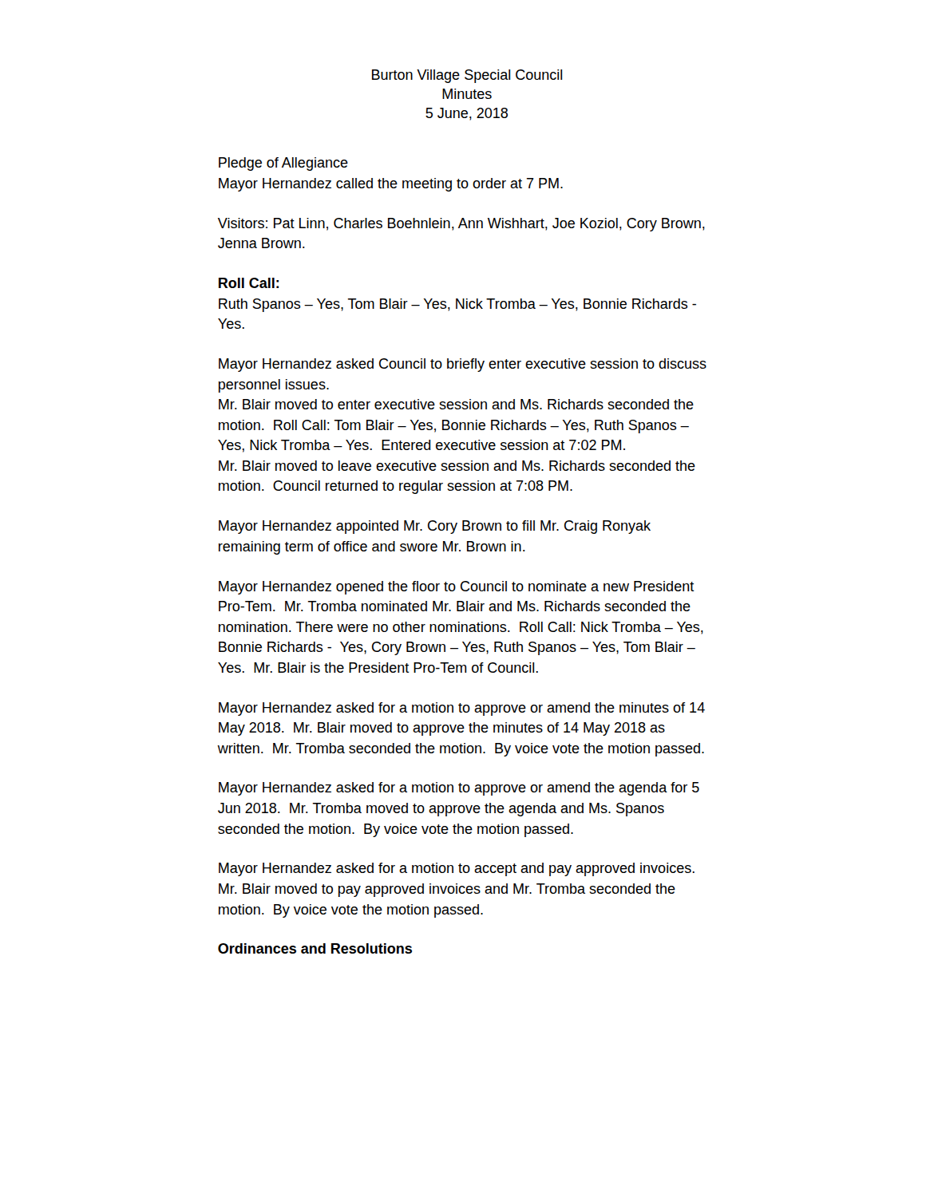Burton Village Special Council
Minutes
5 June, 2018
Pledge of Allegiance
Mayor Hernandez called the meeting to order at 7 PM.
Visitors: Pat Linn, Charles Boehnlein, Ann Wishhart, Joe Koziol, Cory Brown, Jenna Brown.
Roll Call:
Ruth Spanos – Yes, Tom Blair – Yes, Nick Tromba – Yes, Bonnie Richards - Yes.
Mayor Hernandez asked Council to briefly enter executive session to discuss personnel issues.
Mr. Blair moved to enter executive session and Ms. Richards seconded the motion. Roll Call: Tom Blair – Yes, Bonnie Richards – Yes, Ruth Spanos – Yes, Nick Tromba – Yes. Entered executive session at 7:02 PM.
Mr. Blair moved to leave executive session and Ms. Richards seconded the motion. Council returned to regular session at 7:08 PM.
Mayor Hernandez appointed Mr. Cory Brown to fill Mr. Craig Ronyak remaining term of office and swore Mr. Brown in.
Mayor Hernandez opened the floor to Council to nominate a new President Pro-Tem. Mr. Tromba nominated Mr. Blair and Ms. Richards seconded the nomination. There were no other nominations. Roll Call: Nick Tromba – Yes, Bonnie Richards - Yes, Cory Brown – Yes, Ruth Spanos – Yes, Tom Blair – Yes. Mr. Blair is the President Pro-Tem of Council.
Mayor Hernandez asked for a motion to approve or amend the minutes of 14 May 2018. Mr. Blair moved to approve the minutes of 14 May 2018 as written. Mr. Tromba seconded the motion. By voice vote the motion passed.
Mayor Hernandez asked for a motion to approve or amend the agenda for 5 Jun 2018. Mr. Tromba moved to approve the agenda and Ms. Spanos seconded the motion. By voice vote the motion passed.
Mayor Hernandez asked for a motion to accept and pay approved invoices. Mr. Blair moved to pay approved invoices and Mr. Tromba seconded the motion. By voice vote the motion passed.
Ordinances and Resolutions